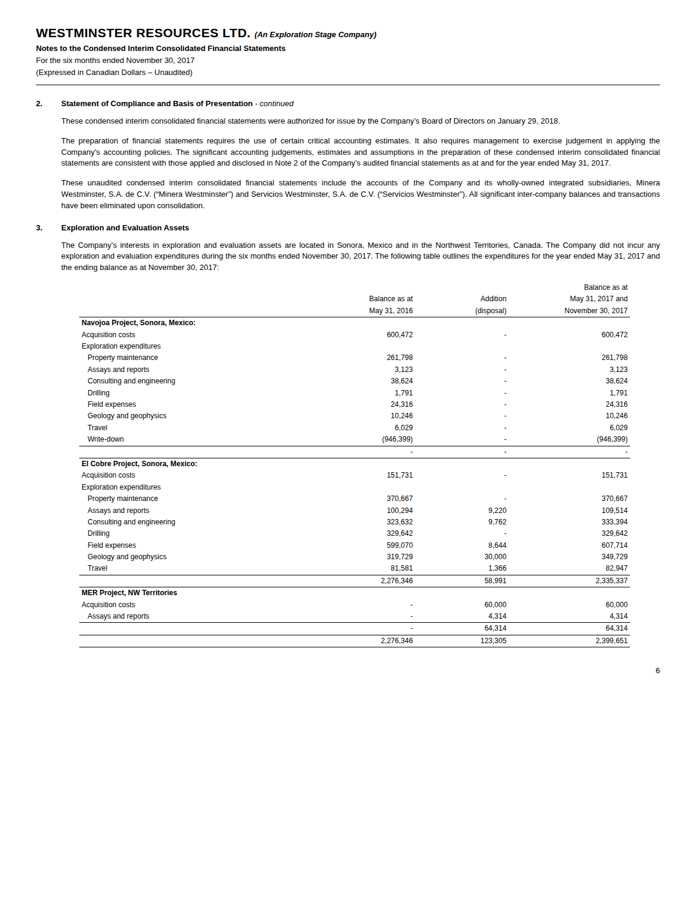WESTMINSTER RESOURCES LTD. (An Exploration Stage Company)
Notes to the Condensed Interim Consolidated Financial Statements
For the six months ended November 30, 2017
(Expressed in Canadian Dollars – Unaudited)
2. Statement of Compliance and Basis of Presentation - continued
These condensed interim consolidated financial statements were authorized for issue by the Company’s Board of Directors on January 29, 2018.
The preparation of financial statements requires the use of certain critical accounting estimates. It also requires management to exercise judgement in applying the Company’s accounting policies. The significant accounting judgements, estimates and assumptions in the preparation of these condensed interim consolidated financial statements are consistent with those applied and disclosed in Note 2 of the Company’s audited financial statements as at and for the year ended May 31, 2017.
These unaudited condensed interim consolidated financial statements include the accounts of the Company and its wholly-owned integrated subsidiaries, Minera Westminster, S.A. de C.V. (“Minera Westminster”) and Servicios Westminster, S.A. de C.V. (“Servicios Westminster”). All significant inter-company balances and transactions have been eliminated upon consolidation.
3. Exploration and Evaluation Assets
The Company’s interests in exploration and evaluation assets are located in Sonora, Mexico and in the Northwest Territories, Canada. The Company did not incur any exploration and evaluation expenditures during the six months ended November 30, 2017. The following table outlines the expenditures for the year ended May 31, 2017 and the ending balance as at November 30, 2017:
| | | | Balance as at |
| | Balance as at | Addition | May 31, 2017 and |
| | May 31, 2016 | (disposal) | November 30, 2017 |
| Navojoa Project, Sonora, Mexico: | | | |
| Acquisition costs | 600,472 | - | 600,472 |
| Exploration expenditures | | | |
| Property maintenance | 261,798 | - | 261,798 |
| Assays and reports | 3,123 | - | 3,123 |
| Consulting and engineering | 38,624 | - | 38,624 |
| Drilling | 1,791 | - | 1,791 |
| Field expenses | 24,316 | - | 24,316 |
| Geology and geophysics | 10,246 | - | 10,246 |
| Travel | 6,029 | - | 6,029 |
| Write-down | (946,399) | - | (946,399) |
| | - | - | - |
| El Cobre Project, Sonora, Mexico: | | | |
| Acquisition costs | 151,731 | - | 151,731 |
| Exploration expenditures | | | |
| Property maintenance | 370,667 | - | 370,667 |
| Assays and reports | 100,294 | 9,220 | 109,514 |
| Consulting and engineering | 323,632 | 9,762 | 333,394 |
| Drilling | 329,642 | - | 329,642 |
| Field expenses | 599,070 | 8,644 | 607,714 |
| Geology and geophysics | 319,729 | 30,000 | 349,729 |
| Travel | 81,581 | 1,366 | 82,947 |
| | 2,276,346 | 58,991 | 2,335,337 |
| MER Project, NW Territories | | | |
| Acquisition costs | - | 60,000 | 60,000 |
| Assays and reports | - | 4,314 | 4,314 |
| | - | 64,314 | 64,314 |
| | 2,276,346 | 123,305 | 2,399,651 |
6